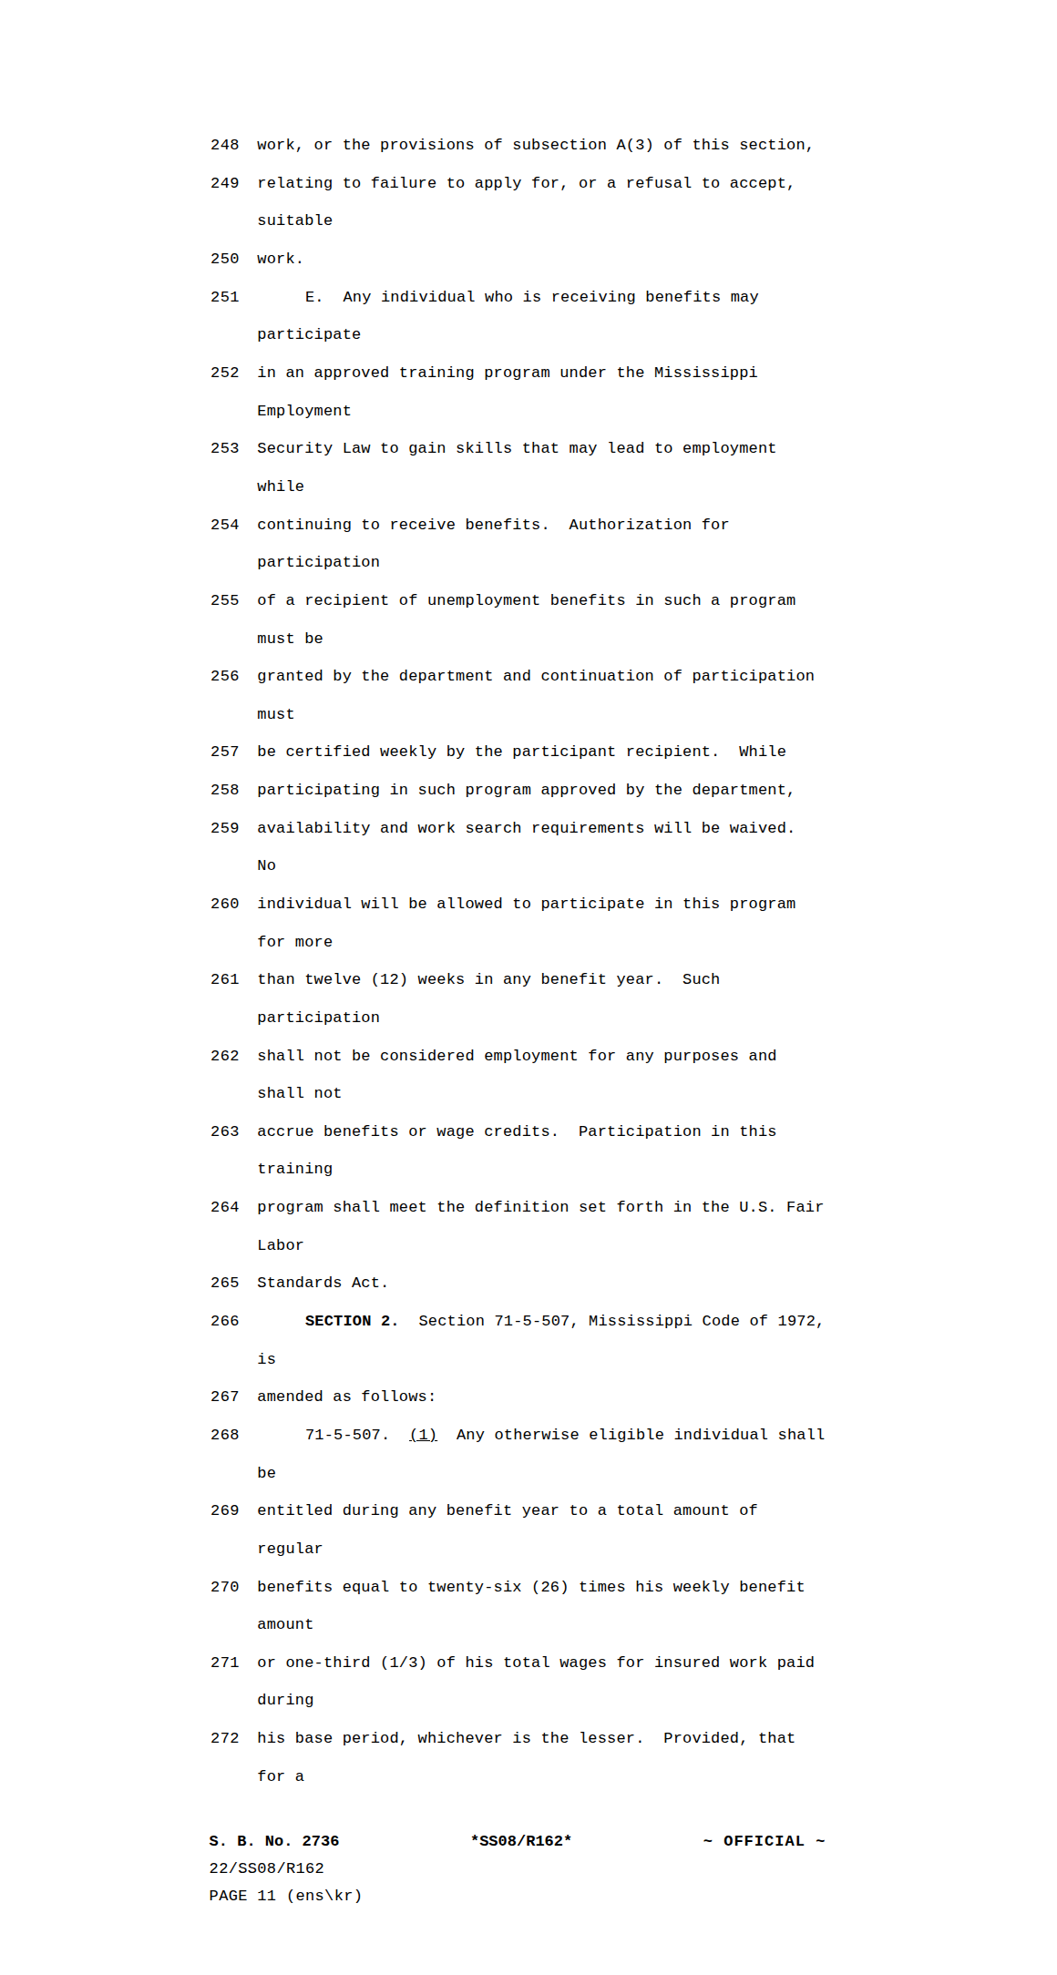248 work, or the provisions of subsection A(3) of this section,
249 relating to failure to apply for, or a refusal to accept, suitable
250 work.
251 E. Any individual who is receiving benefits may participate
252 in an approved training program under the Mississippi Employment
253 Security Law to gain skills that may lead to employment while
254 continuing to receive benefits. Authorization for participation
255 of a recipient of unemployment benefits in such a program must be
256 granted by the department and continuation of participation must
257 be certified weekly by the participant recipient. While
258 participating in such program approved by the department,
259 availability and work search requirements will be waived. No
260 individual will be allowed to participate in this program for more
261 than twelve (12) weeks in any benefit year. Such participation
262 shall not be considered employment for any purposes and shall not
263 accrue benefits or wage credits. Participation in this training
264 program shall meet the definition set forth in the U.S. Fair Labor
265 Standards Act.
266 SECTION 2. Section 71-5-507, Mississippi Code of 1972, is
267 amended as follows:
268 71-5-507. (1) Any otherwise eligible individual shall be
269 entitled during any benefit year to a total amount of regular
270 benefits equal to twenty-six (26) times his weekly benefit amount
271 or one-third (1/3) of his total wages for insured work paid during
272 his base period, whichever is the lesser. Provided, that for a
S. B. No. 2736 *SS08/R162* ~ OFFICIAL ~
22/SS08/R162
PAGE 11 (ens\kr)